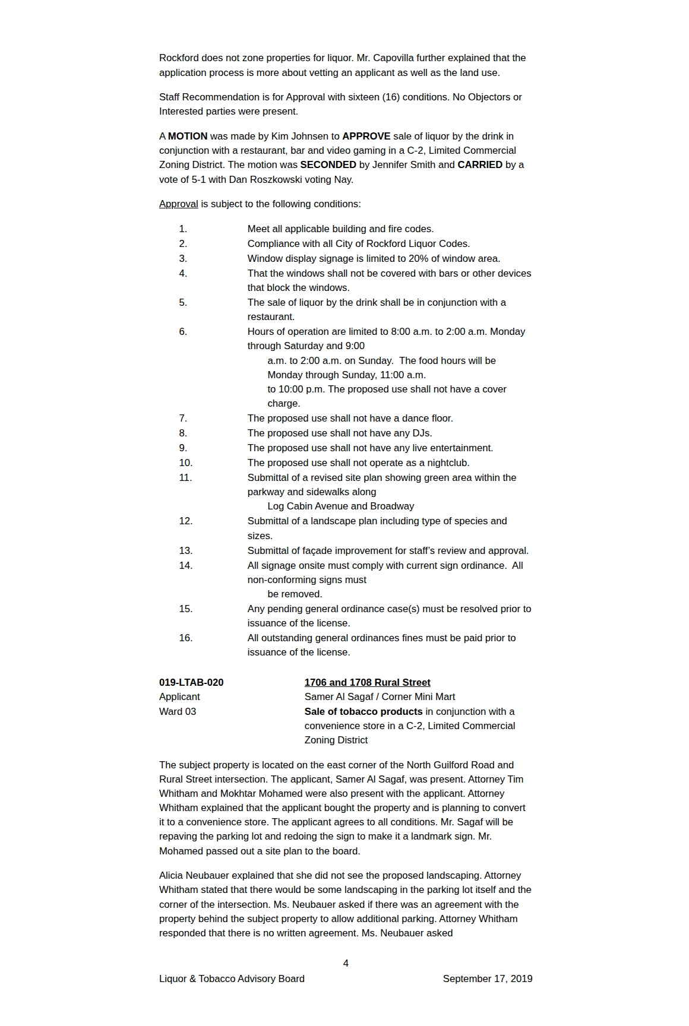Rockford does not zone properties for liquor. Mr. Capovilla further explained that the application process is more about vetting an applicant as well as the land use.
Staff Recommendation is for Approval with sixteen (16) conditions. No Objectors or Interested parties were present.
A MOTION was made by Kim Johnsen to APPROVE sale of liquor by the drink in conjunction with a restaurant, bar and video gaming in a C-2, Limited Commercial Zoning District. The motion was SECONDED by Jennifer Smith and CARRIED by a vote of 5-1 with Dan Roszkowski voting Nay.
Approval is subject to the following conditions:
1. Meet all applicable building and fire codes.
2. Compliance with all City of Rockford Liquor Codes.
3. Window display signage is limited to 20% of window area.
4. That the windows shall not be covered with bars or other devices that block the windows.
5. The sale of liquor by the drink shall be in conjunction with a restaurant.
6. Hours of operation are limited to 8:00 a.m. to 2:00 a.m. Monday through Saturday and 9:00a.m. to 2:00 a.m. on Sunday. The food hours will be Monday through Sunday, 11:00 a.m. to 10:00 p.m. The proposed use shall not have a cover charge.
7. The proposed use shall not have a dance floor.
8. The proposed use shall not have any DJs.
9. The proposed use shall not have any live entertainment.
10. The proposed use shall not operate as a nightclub.
11. Submittal of a revised site plan showing green area within the parkway and sidewalks alongLog Cabin Avenue and Broadway
12. Submittal of a landscape plan including type of species and sizes.
13. Submittal of façade improvement for staff’s review and approval.
14. All signage onsite must comply with current sign ordinance. All non-conforming signs mustbe removed.
15. Any pending general ordinance case(s) must be resolved prior to issuance of the license.
16. All outstanding general ordinances fines must be paid prior to issuance of the license.
| 019-LTAB-020 | 1706 and 1708 Rural Street |
| Applicant | Samer Al Sagaf / Corner Mini Mart |
| Ward 03 | Sale of tobacco products in conjunction with a convenience store in a C-2, Limited Commercial Zoning District |
The subject property is located on the east corner of the North Guilford Road and Rural Street intersection. The applicant, Samer Al Sagaf, was present. Attorney Tim Whitham and Mokhtar Mohamed were also present with the applicant. Attorney Whitham explained that the applicant bought the property and is planning to convert it to a convenience store. The applicant agrees to all conditions. Mr. Sagaf will be repaving the parking lot and redoing the sign to make it a landmark sign. Mr. Mohamed passed out a site plan to the board.
Alicia Neubauer explained that she did not see the proposed landscaping. Attorney Whitham stated that there would be some landscaping in the parking lot itself and the corner of the intersection. Ms. Neubauer asked if there was an agreement with the property behind the subject property to allow additional parking. Attorney Whitham responded that there is no written agreement. Ms. Neubauer asked
4
Liquor & Tobacco Advisory Board September 17, 2019